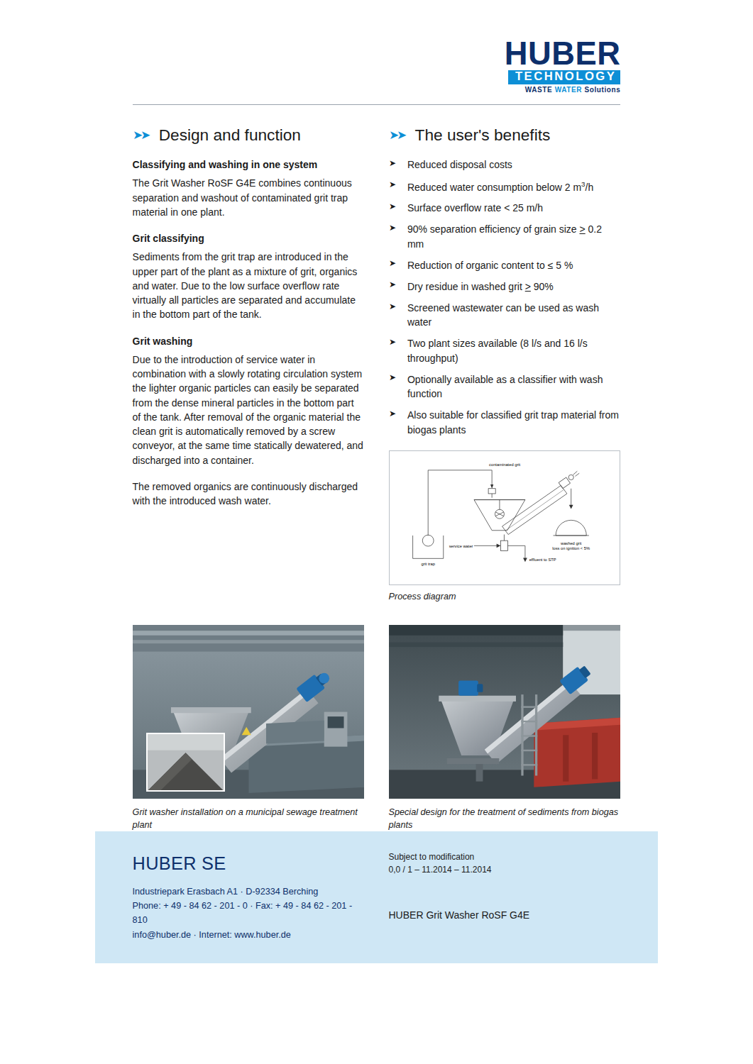HUBER
TECHNOLOGY
WASTE WATER Solutions
➤➤Design and function
Classifying and washing in one system
The Grit Washer RoSF G4E combines continuous separation and washout of contaminated grit trap material in one plant.
Grit classifying
Sediments from the grit trap are introduced in the upper part of the plant as a mixture of grit, organics and water. Due to the low surface overflow rate virtually all particles are separated and accumulate in the bottom part of the tank.
Grit washing
Due to the introduction of service water in combination with a slowly rotating circulation system the lighter organic particles can easily be separated from the dense mineral particles in the bottom part of the tank. After removal of the organic material the clean grit is automatically removed by a screw conveyor, at the same time statically dewatered, and discharged into a container.
The removed organics are continuously discharged with the introduced wash water.
➤➤The user's benefits
Reduced disposal costs
Reduced water consumption below 2 m3/h
Surface overflow rate < 25 m/h
90% separation efficiency of grain size > 0.2 mm
Reduction of organic content to ≤ 5 %
Dry residue in washed grit > 90%
Screened wastewater can be used as wash water
Two plant sizes available (8 l/s and 16 l/s throughput)
Optionally available as a classifier with wash function
Also suitable for classified grit trap material from biogas plants
contaminated grit grit trap washed grit loss on ignition < 5% service water effluent to STP
Process diagram
Grit washer installation on a municipal sewage treatment plant
Special design for the treatment of sediments from biogas plants
HUBER SE
Industriepark Erasbach A1 · D-92334 Berching
Phone: + 49 - 84 62 - 201 - 0 · Fax: + 49 - 84 62 - 201 - 810
info@huber.de · Internet: www.huber.de
Subject to modification
0,0 / 1 – 11.2014 – 11.2014
HUBER Grit Washer RoSF G4E